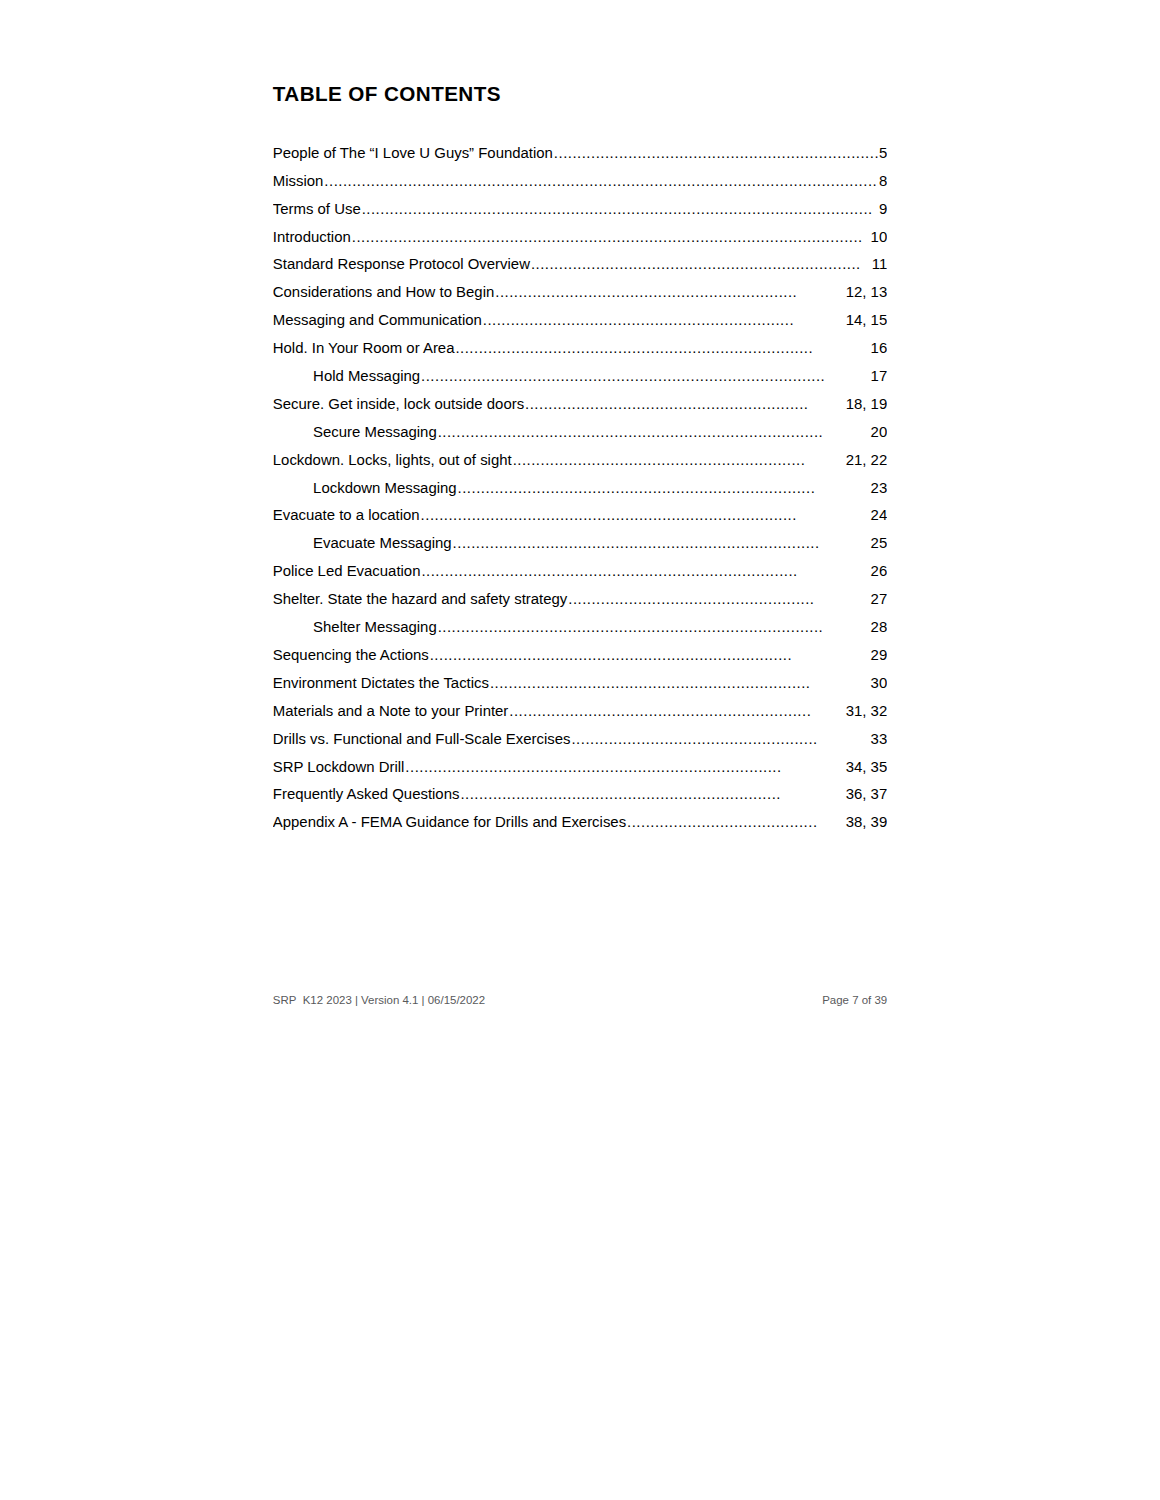TABLE OF CONTENTS
People of The “I Love U Guys” Foundation ......................................................................................... 5
Mission ......................................................................................................................... 8
Terms of Use .............................................................................................................. 9
Introduction .............................................................................................................. 10
Standard Response Protocol Overview ....................................................................... 11
Considerations and How to Begin ................................................................. 12, 13
Messaging and Communication ................................................................... 14, 15
Hold. In Your Room or Area ............................................................................. 16
Hold Messaging ....................................................................................... 17
Secure. Get inside, lock outside doors ............................................................. 18, 19
Secure Messaging ................................................................................... 20
Lockdown. Locks, lights, out of sight ............................................................... 21, 22
Lockdown Messaging ............................................................................. 23
Evacuate to a location ................................................................................. 24
Evacuate Messaging ............................................................................... 25
Police Led Evacuation ................................................................................. 26
Shelter. State the hazard and safety strategy ..................................................... 27
Shelter Messaging ................................................................................... 28
Sequencing the Actions .............................................................................. 29
Environment Dictates the Tactics ..................................................................... 30
Materials and a Note to your Printer ................................................................. 31, 32
Drills vs. Functional and Full-Scale Exercises ..................................................... 33
SRP Lockdown Drill ................................................................................. 34, 35
Frequently Asked Questions ..................................................................... 36, 37
Appendix A - FEMA Guidance for Drills and Exercises ......................................... 38, 39
SRP K12 2023 | Version 4.1 | 06/15/2022 Page 7 of 39